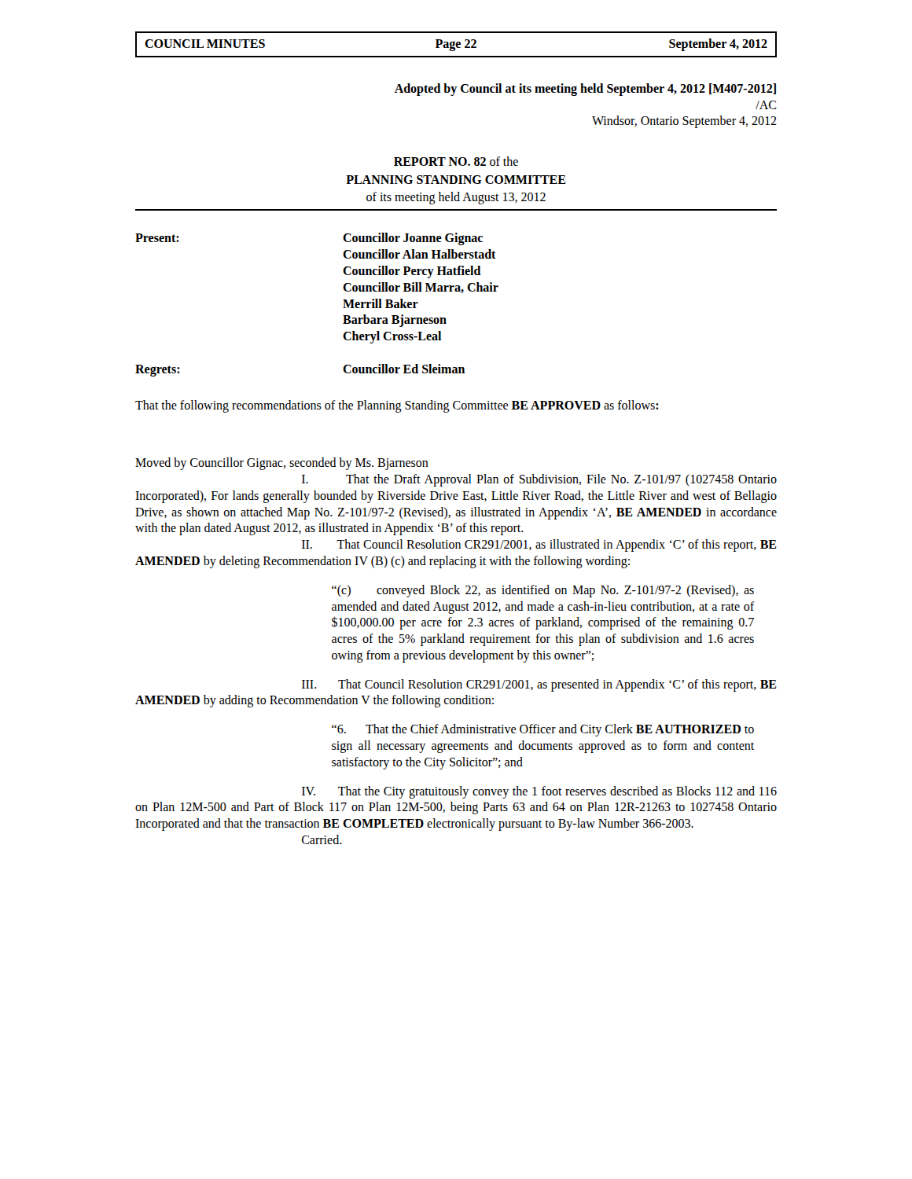COUNCIL MINUTES
Page 22
September 4, 2012
Adopted by Council at its meeting held September 4, 2012 [M407-2012]
/AC
Windsor, Ontario September 4, 2012
REPORT NO. 82 of the
PLANNING STANDING COMMITTEE
of its meeting held August 13, 2012
| Present: | Councillor Joanne Gignac Councillor Alan Halberstadt Councillor Percy Hatfield Councillor Bill Marra, Chair Merrill Baker Barbara Bjarneson Cheryl Cross-Leal |
| Regrets: | Councillor Ed Sleiman |
That the following recommendations of the Planning Standing Committee BE APPROVED as follows:
Moved by Councillor Gignac, seconded by Ms. Bjarneson
I. That the Draft Approval Plan of Subdivision, File No. Z-101/97 (1027458 Ontario Incorporated), For lands generally bounded by Riverside Drive East, Little River Road, the Little River and west of Bellagio Drive, as shown on attached Map No. Z-101/97-2 (Revised), as illustrated in Appendix ‘A’, BE AMENDED in accordance with the plan dated August 2012, as illustrated in Appendix ‘B’ of this report.
II. That Council Resolution CR291/2001, as illustrated in Appendix ‘C’ of this report, BE AMENDED by deleting Recommendation IV (B) (c) and replacing it with the following wording:
“(c) conveyed Block 22, as identified on Map No. Z-101/97-2 (Revised), as amended and dated August 2012, and made a cash-in-lieu contribution, at a rate of $100,000.00 per acre for 2.3 acres of parkland, comprised of the remaining 0.7 acres of the 5% parkland requirement for this plan of subdivision and 1.6 acres owing from a previous development by this owner”;
III. That Council Resolution CR291/2001, as presented in Appendix ‘C’ of this report, BE AMENDED by adding to Recommendation V the following condition:
“6. That the Chief Administrative Officer and City Clerk BE AUTHORIZED to sign all necessary agreements and documents approved as to form and content satisfactory to the City Solicitor”; and
IV. That the City gratuitously convey the 1 foot reserves described as Blocks 112 and 116 on Plan 12M-500 and Part of Block 117 on Plan 12M-500, being Parts 63 and 64 on Plan 12R-21263 to 1027458 Ontario Incorporated and that the transaction BE COMPLETED electronically pursuant to By-law Number 366-2003.
Carried.